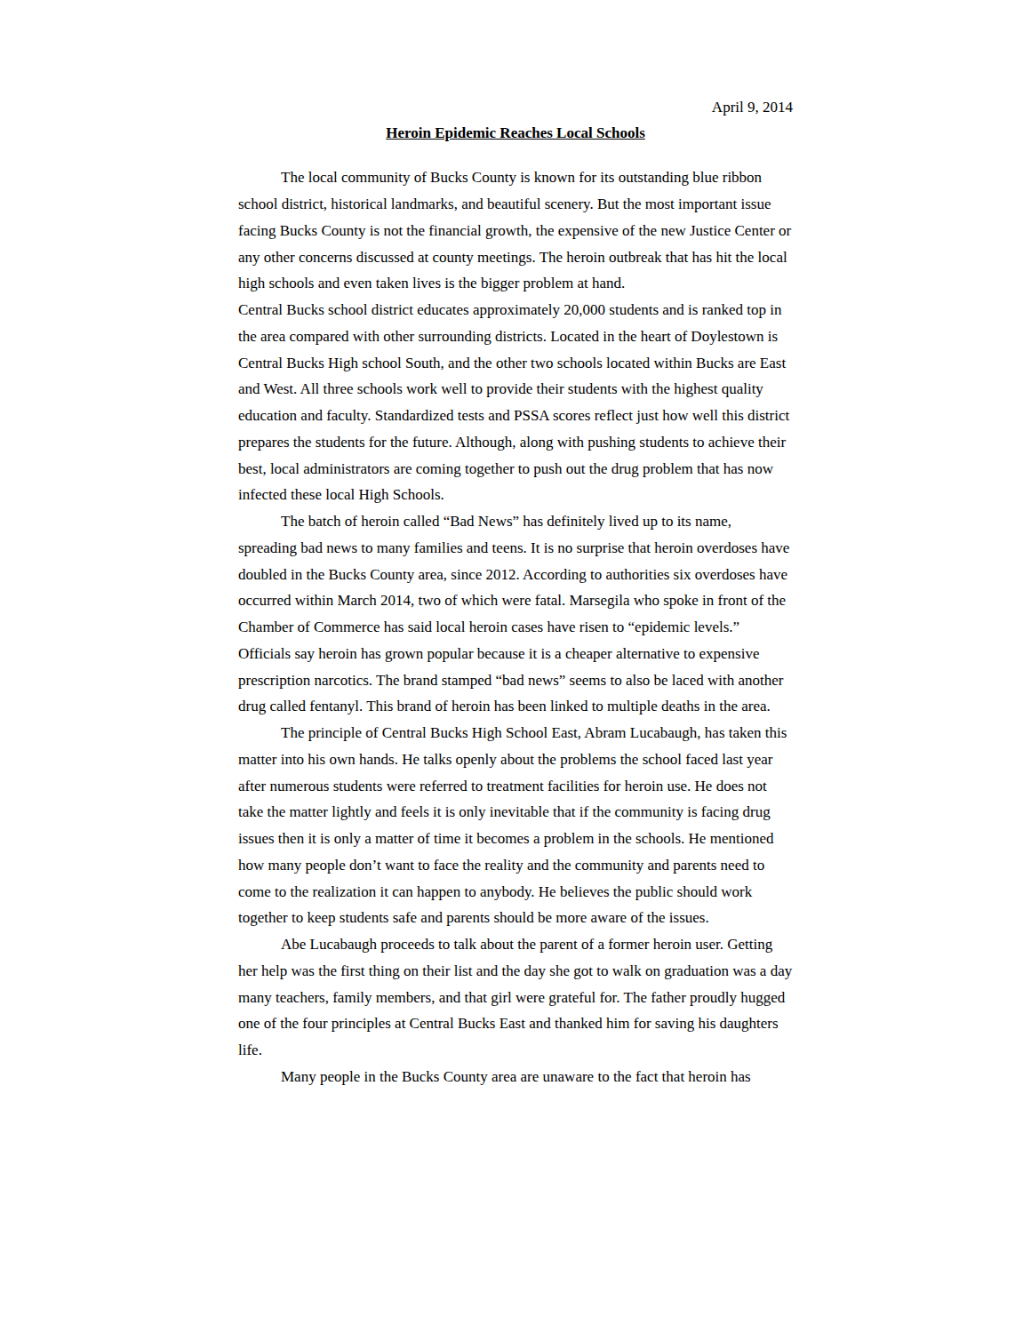April 9, 2014
Heroin Epidemic Reaches Local Schools
The local community of Bucks County is known for its outstanding blue ribbon school district, historical landmarks, and beautiful scenery. But the most important issue facing Bucks County is not the financial growth, the expensive of the new Justice Center or any other concerns discussed at county meetings. The heroin outbreak that has hit the local high schools and even taken lives is the bigger problem at hand.
Central Bucks school district educates approximately 20,000 students and is ranked top in the area compared with other surrounding districts. Located in the heart of Doylestown is Central Bucks High school South, and the other two schools located within Bucks are East and West. All three schools work well to provide their students with the highest quality education and faculty. Standardized tests and PSSA scores reflect just how well this district prepares the students for the future. Although, along with pushing students to achieve their best, local administrators are coming together to push out the drug problem that has now infected these local High Schools.
The batch of heroin called “Bad News” has definitely lived up to its name, spreading bad news to many families and teens. It is no surprise that heroin overdoses have doubled in the Bucks County area, since 2012. According to authorities six overdoses have occurred within March 2014, two of which were fatal. Marsegila who spoke in front of the Chamber of Commerce has said local heroin cases have risen to “epidemic levels.” Officials say heroin has grown popular because it is a cheaper alternative to expensive prescription narcotics. The brand stamped “bad news” seems to also be laced with another drug called fentanyl. This brand of heroin has been linked to multiple deaths in the area.
The principle of Central Bucks High School East, Abram Lucabaugh, has taken this matter into his own hands. He talks openly about the problems the school faced last year after numerous students were referred to treatment facilities for heroin use. He does not take the matter lightly and feels it is only inevitable that if the community is facing drug issues then it is only a matter of time it becomes a problem in the schools. He mentioned how many people don’t want to face the reality and the community and parents need to come to the realization it can happen to anybody. He believes the public should work together to keep students safe and parents should be more aware of the issues.
Abe Lucabaugh proceeds to talk about the parent of a former heroin user. Getting her help was the first thing on their list and the day she got to walk on graduation was a day many teachers, family members, and that girl were grateful for. The father proudly hugged one of the four principles at Central Bucks East and thanked him for saving his daughters life.
Many people in the Bucks County area are unaware to the fact that heroin has